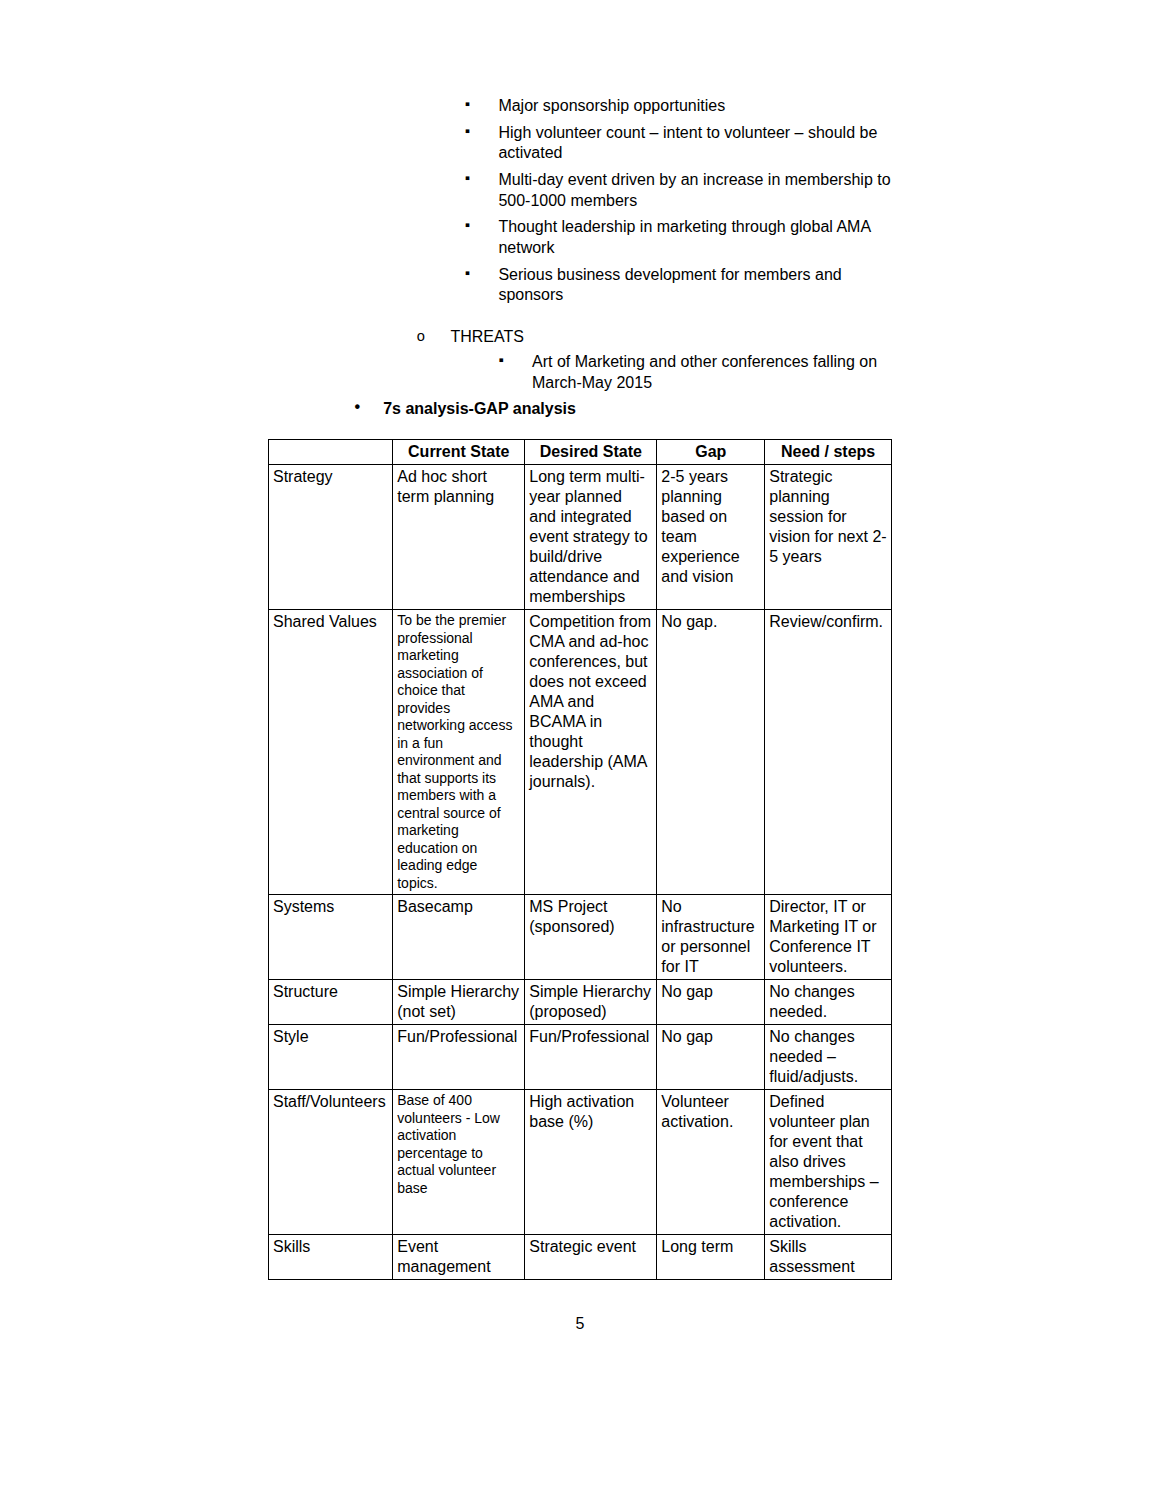Major sponsorship opportunities
High volunteer count – intent to volunteer – should be activated
Multi-day event driven by an increase in membership to 500-1000 members
Thought leadership in marketing through global AMA network
Serious business development for members and sponsors
THREATS
Art of Marketing and other conferences falling on March-May 2015
7s analysis-GAP analysis
| | Current State | Desired State | Gap | Need / steps |
| --- | --- | --- | --- | --- |
| Strategy | Ad hoc short term planning | Long term multi-year planned and integrated event strategy to build/drive attendance and memberships | 2-5 years planning based on team experience and vision | Strategic planning session for vision for next 2-5 years |
| Shared Values | To be the premier professional marketing association of choice that provides networking access in a fun environment and that supports its members with a central source of marketing education on leading edge topics. | Competition from CMA and ad-hoc conferences, but does not exceed AMA and BCAMA in thought leadership (AMA journals). | No gap. | Review/confirm. |
| Systems | Basecamp | MS Project (sponsored) | No infrastructure or personnel for IT | Director, IT or Marketing IT or Conference IT volunteers. |
| Structure | Simple Hierarchy (not set) | Simple Hierarchy (proposed) | No gap | No changes needed. |
| Style | Fun/Professional | Fun/Professional | No gap | No changes needed – fluid/adjusts. |
| Staff/Volunteers | Base of 400 volunteers - Low activation percentage to actual volunteer base | High activation base (%) | Volunteer activation. | Defined volunteer plan for event that also drives memberships – conference activation. |
| Skills | Event management | Strategic event | Long term | Skills assessment |
5